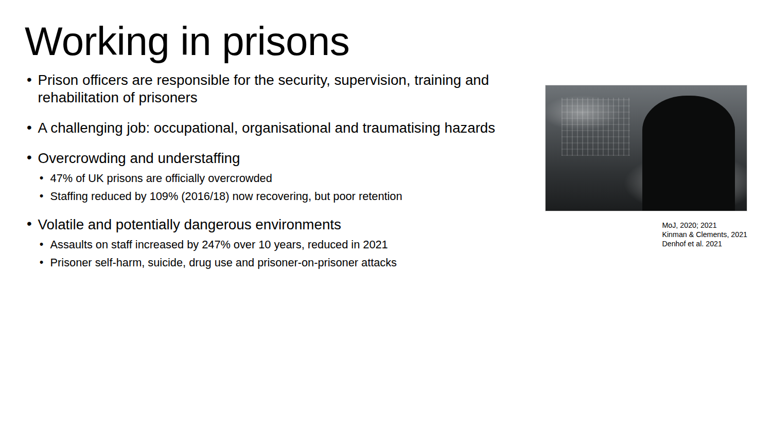Working in prisons
Prison officers are responsible for the security, supervision, training and rehabilitation of prisoners
A challenging job: occupational, organisational and traumatising hazards
Overcrowding and understaffing
47% of UK prisons are officially overcrowded
Staffing reduced by 109% (2016/18) now recovering, but poor retention
Volatile and potentially dangerous environments
Assaults on staff increased by 247% over 10 years, reduced in 2021
Prisoner self-harm, suicide, drug use and prisoner-on-prisoner attacks
MoJ, 2020; 2021
Kinman & Clements, 2021
Denhof et al. 2021